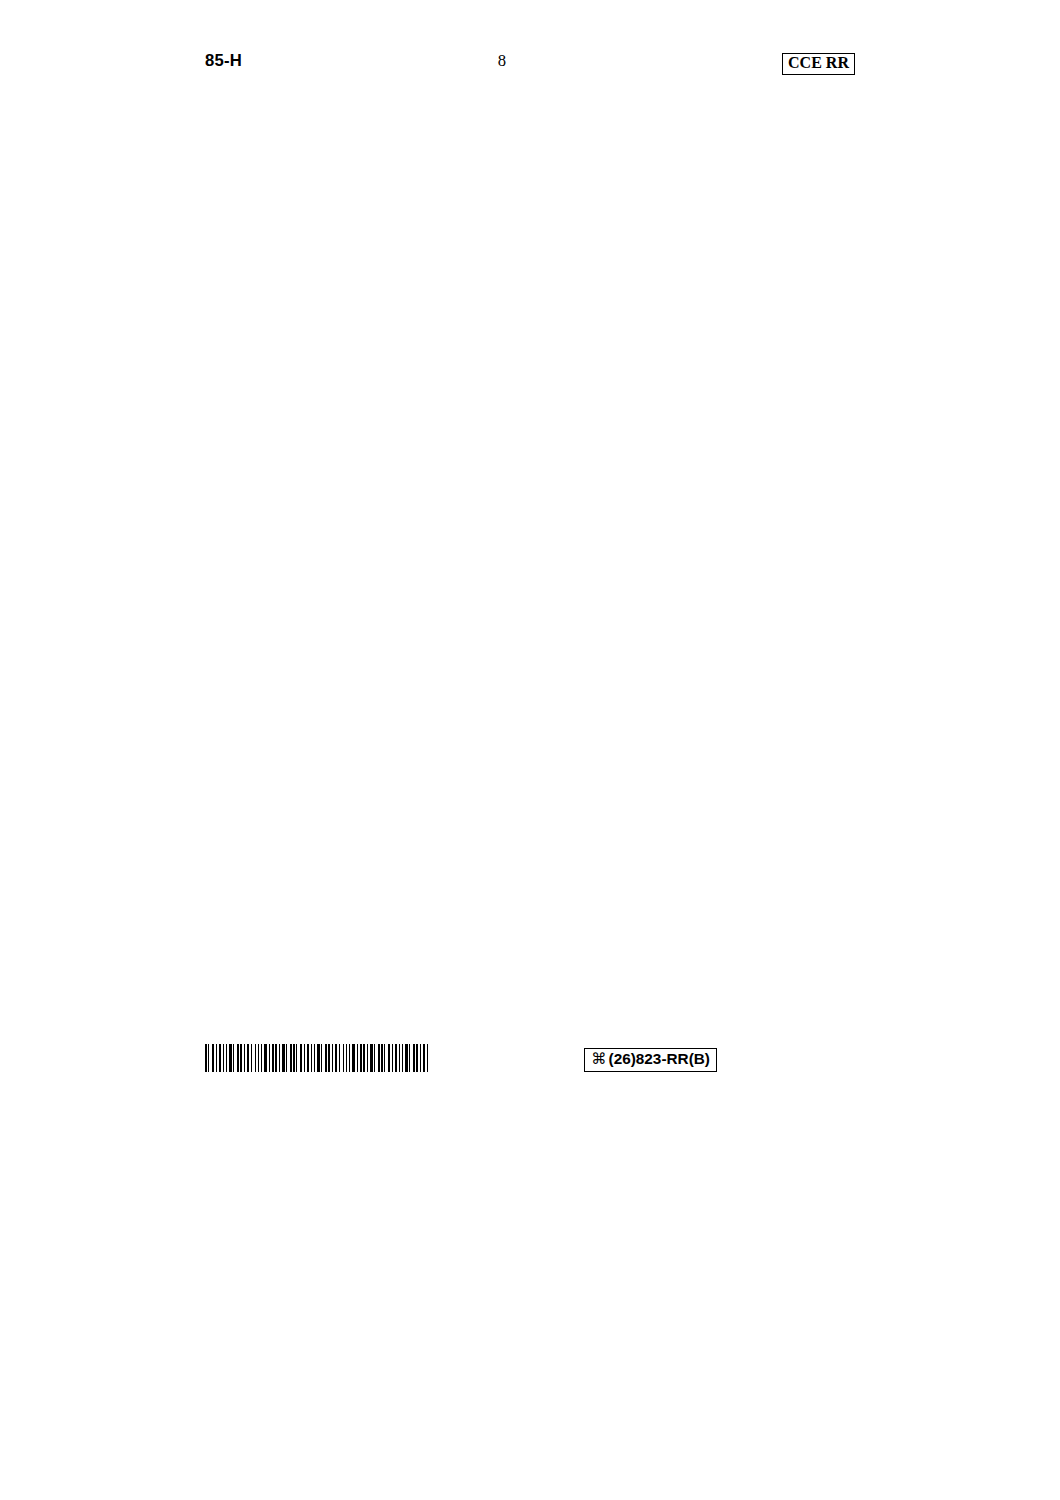85-H 8 CCE RR
⌘(26)823-RR(B)